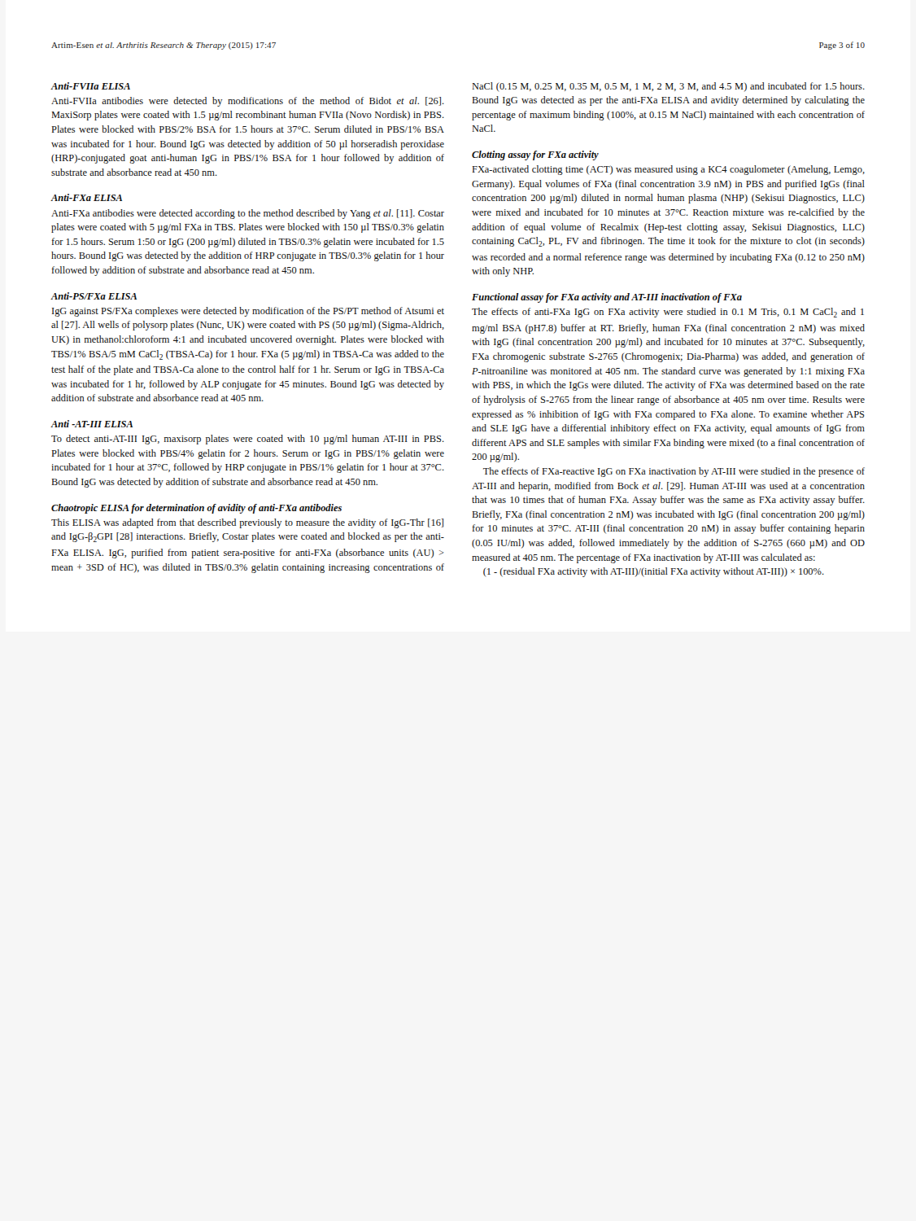Artim-Esen et al. Arthritis Research & Therapy (2015) 17:47 Page 3 of 10
Anti-FVIIa ELISA
Anti-FVIIa antibodies were detected by modifications of the method of Bidot et al. [26]. MaxiSorp plates were coated with 1.5 µg/ml recombinant human FVIIa (Novo Nordisk) in PBS. Plates were blocked with PBS/2% BSA for 1.5 hours at 37°C. Serum diluted in PBS/1% BSA was incubated for 1 hour. Bound IgG was detected by addition of 50 µl horseradish peroxidase (HRP)-conjugated goat anti-human IgG in PBS/1% BSA for 1 hour followed by addition of substrate and absorbance read at 450 nm.
Anti-FXa ELISA
Anti-FXa antibodies were detected according to the method described by Yang et al. [11]. Costar plates were coated with 5 µg/ml FXa in TBS. Plates were blocked with 150 µl TBS/0.3% gelatin for 1.5 hours. Serum 1:50 or IgG (200 µg/ml) diluted in TBS/0.3% gelatin were incubated for 1.5 hours. Bound IgG was detected by the addition of HRP conjugate in TBS/0.3% gelatin for 1 hour followed by addition of substrate and absorbance read at 450 nm.
Anti-PS/FXa ELISA
IgG against PS/FXa complexes were detected by modification of the PS/PT method of Atsumi et al [27]. All wells of polysorp plates (Nunc, UK) were coated with PS (50 µg/ml) (Sigma-Aldrich, UK) in methanol:chloroform 4:1 and incubated uncovered overnight. Plates were blocked with TBS/1% BSA/5 mM CaCl2 (TBSA-Ca) for 1 hour. FXa (5 µg/ml) in TBSA-Ca was added to the test half of the plate and TBSA-Ca alone to the control half for 1 hr. Serum or IgG in TBSA-Ca was incubated for 1 hr, followed by ALP conjugate for 45 minutes. Bound IgG was detected by addition of substrate and absorbance read at 405 nm.
Anti -AT-III ELISA
To detect anti-AT-III IgG, maxisorp plates were coated with 10 µg/ml human AT-III in PBS. Plates were blocked with PBS/4% gelatin for 2 hours. Serum or IgG in PBS/1% gelatin were incubated for 1 hour at 37°C, followed by HRP conjugate in PBS/1% gelatin for 1 hour at 37°C. Bound IgG was detected by addition of substrate and absorbance read at 450 nm.
Chaotropic ELISA for determination of avidity of anti-FXa antibodies
This ELISA was adapted from that described previously to measure the avidity of IgG-Thr [16] and IgG-β2GPI [28] interactions. Briefly, Costar plates were coated and blocked as per the anti-FXa ELISA. IgG, purified from patient sera-positive for anti-FXa (absorbance units (AU) > mean + 3SD of HC), was diluted in TBS/0.3% gelatin containing increasing concentrations of NaCl (0.15 M, 0.25 M, 0.35 M, 0.5 M, 1 M, 2 M, 3 M, and 4.5 M) and incubated for 1.5 hours. Bound IgG was detected as per the anti-FXa ELISA and avidity determined by calculating the percentage of maximum binding (100%, at 0.15 M NaCl) maintained with each concentration of NaCl.
Clotting assay for FXa activity
FXa-activated clotting time (ACT) was measured using a KC4 coagulometer (Amelung, Lemgo, Germany). Equal volumes of FXa (final concentration 3.9 nM) in PBS and purified IgGs (final concentration 200 µg/ml) diluted in normal human plasma (NHP) (Sekisui Diagnostics, LLC) were mixed and incubated for 10 minutes at 37°C. Reaction mixture was re-calcified by the addition of equal volume of Recalmix (Hep-test clotting assay, Sekisui Diagnostics, LLC) containing CaCl2, PL, FV and fibrinogen. The time it took for the mixture to clot (in seconds) was recorded and a normal reference range was determined by incubating FXa (0.12 to 250 nM) with only NHP.
Functional assay for FXa activity and AT-III inactivation of FXa
The effects of anti-FXa IgG on FXa activity were studied in 0.1 M Tris, 0.1 M CaCl2 and 1 mg/ml BSA (pH7.8) buffer at RT. Briefly, human FXa (final concentration 2 nM) was mixed with IgG (final concentration 200 µg/ml) and incubated for 10 minutes at 37°C. Subsequently, FXa chromogenic substrate S-2765 (Chromogenix; Dia-Pharma) was added, and generation of P-nitroaniline was monitored at 405 nm. The standard curve was generated by 1:1 mixing FXa with PBS, in which the IgGs were diluted. The activity of FXa was determined based on the rate of hydrolysis of S-2765 from the linear range of absorbance at 405 nm over time. Results were expressed as % inhibition of IgG with FXa compared to FXa alone. To examine whether APS and SLE IgG have a differential inhibitory effect on FXa activity, equal amounts of IgG from different APS and SLE samples with similar FXa binding were mixed (to a final concentration of 200 µg/ml).
The effects of FXa-reactive IgG on FXa inactivation by AT-III were studied in the presence of AT-III and heparin, modified from Bock et al. [29]. Human AT-III was used at a concentration that was 10 times that of human FXa. Assay buffer was the same as FXa activity assay buffer. Briefly, FXa (final concentration 2 nM) was incubated with IgG (final concentration 200 µg/ml) for 10 minutes at 37°C. AT-III (final concentration 20 nM) in assay buffer containing heparin (0.05 IU/ml) was added, followed immediately by the addition of S-2765 (660 µM) and OD measured at 405 nm. The percentage of FXa inactivation by AT-III was calculated as:
(1 - (residual FXa activity with AT-III)/(initial FXa activity without AT-III)) × 100%.